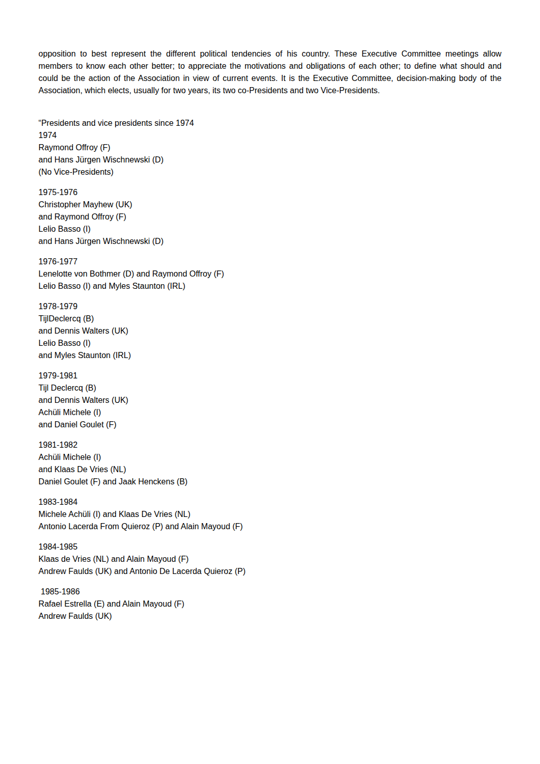opposition to best represent the different political tendencies of his country. These Executive Committee meetings allow members to know each other better; to appreciate the motivations and obligations of each other; to define what should and could be the action of the Association in view of current events. It is the Executive Committee, decision-making body of the Association, which elects, usually for two years, its two co-Presidents and two Vice-Presidents.
“Presidents and vice presidents since 1974
1974
Raymond Offroy (F)
and Hans Jürgen Wischnewski (D)
(No Vice-Presidents)
1975-1976
Christopher Mayhew (UK)
and Raymond Offroy (F)
Lelio Basso (I)
and Hans Jürgen Wischnewski (D)
1976-1977
Lenelotte von Bothmer (D) and Raymond Offroy (F)
Lelio Basso (I) and Myles Staunton (IRL)
1978-1979
TijlDeclercq (B)
and Dennis Walters (UK)
Lelio Basso (I)
and Myles Staunton (IRL)
1979-1981
Tijl Declercq (B)
and Dennis Walters (UK)
Achüli Michele (I)
and Daniel Goulet (F)
1981-1982
Achüli Michele (I)
and Klaas De Vries (NL)
Daniel Goulet (F) and Jaak Henckens (B)
1983-1984
Michele Achüli (I) and Klaas De Vries (NL)
Antonio Lacerda From Quieroz (P) and Alain Mayoud (F)
1984-1985
Klaas de Vries (NL) and Alain Mayoud (F)
Andrew Faulds (UK) and Antonio De Lacerda Quieroz (P)
1985-1986
Rafael Estrella (E) and Alain Mayoud (F)
Andrew Faulds (UK)